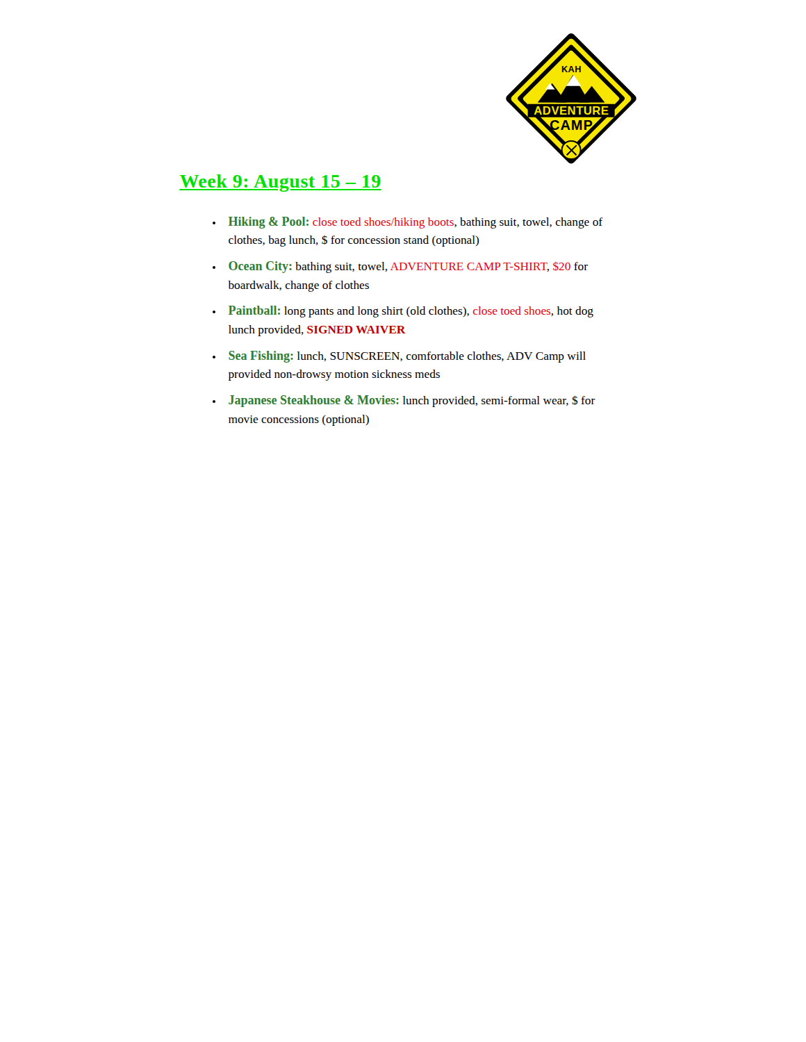KAH
ADVENTURE
CAMP
Week 9: August 15 – 19
Hiking & Pool: close toed shoes/hiking boots, bathing suit, towel, change of clothes, bag lunch, $ for concession stand (optional)
Ocean City: bathing suit, towel, ADVENTURE CAMP T-SHIRT, $20 for boardwalk, change of clothes
Paintball: long pants and long shirt (old clothes), close toed shoes, hot dog lunch provided, SIGNED WAIVER
Sea Fishing: lunch, SUNSCREEN, comfortable clothes, ADV Camp will provided non-drowsy motion sickness meds
Japanese Steakhouse & Movies: lunch provided, semi-formal wear, $ for movie concessions (optional)